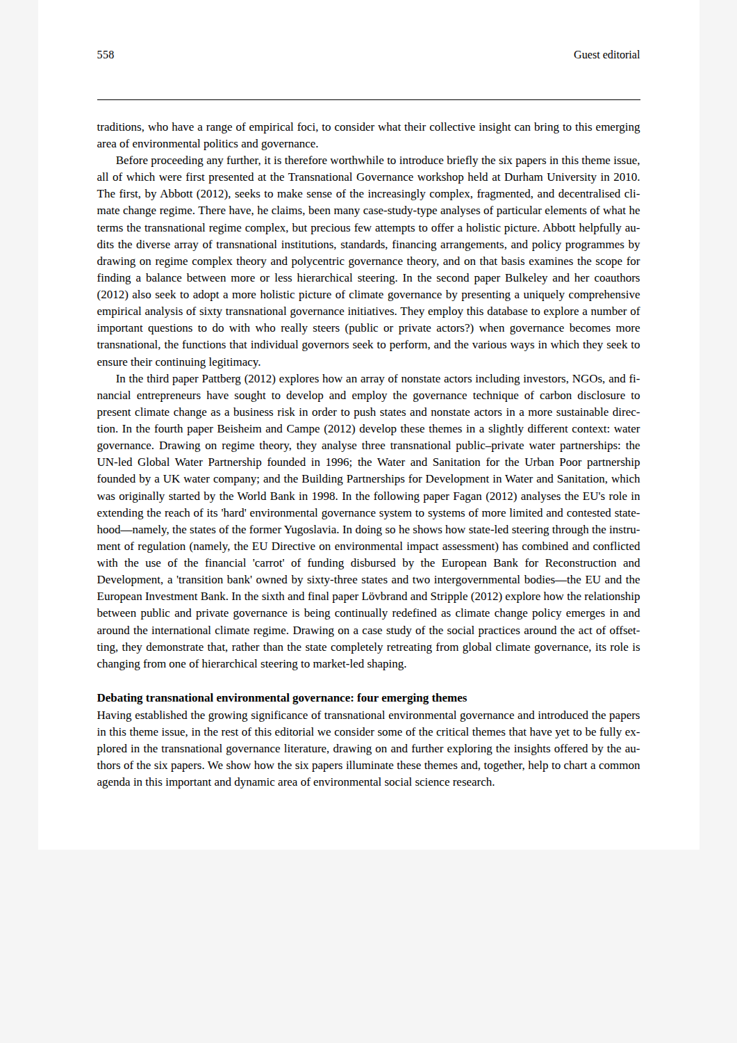558 Guest editorial
traditions, who have a range of empirical foci, to consider what their collective insight can bring to this emerging area of environmental politics and governance.
Before proceeding any further, it is therefore worthwhile to introduce briefly the six papers in this theme issue, all of which were first presented at the Transnational Governance workshop held at Durham University in 2010. The first, by Abbott (2012), seeks to make sense of the increasingly complex, fragmented, and decentralised climate change regime. There have, he claims, been many case-study-type analyses of particular elements of what he terms the transnational regime complex, but precious few attempts to offer a holistic picture. Abbott helpfully audits the diverse array of transnational institutions, standards, financing arrangements, and policy programmes by drawing on regime complex theory and polycentric governance theory, and on that basis examines the scope for finding a balance between more or less hierarchical steering. In the second paper Bulkeley and her coauthors (2012) also seek to adopt a more holistic picture of climate governance by presenting a uniquely comprehensive empirical analysis of sixty transnational governance initiatives. They employ this database to explore a number of important questions to do with who really steers (public or private actors?) when governance becomes more transnational, the functions that individual governors seek to perform, and the various ways in which they seek to ensure their continuing legitimacy.
In the third paper Pattberg (2012) explores how an array of nonstate actors including investors, NGOs, and financial entrepreneurs have sought to develop and employ the governance technique of carbon disclosure to present climate change as a business risk in order to push states and nonstate actors in a more sustainable direction. In the fourth paper Beisheim and Campe (2012) develop these themes in a slightly different context: water governance. Drawing on regime theory, they analyse three transnational public–private water partnerships: the UN-led Global Water Partnership founded in 1996; the Water and Sanitation for the Urban Poor partnership founded by a UK water company; and the Building Partnerships for Development in Water and Sanitation, which was originally started by the World Bank in 1998. In the following paper Fagan (2012) analyses the EU's role in extending the reach of its 'hard' environmental governance system to systems of more limited and contested statehood—namely, the states of the former Yugoslavia. In doing so he shows how state-led steering through the instrument of regulation (namely, the EU Directive on environmental impact assessment) has combined and conflicted with the use of the financial 'carrot' of funding disbursed by the European Bank for Reconstruction and Development, a 'transition bank' owned by sixty-three states and two intergovernmental bodies—the EU and the European Investment Bank. In the sixth and final paper Lövbrand and Stripple (2012) explore how the relationship between public and private governance is being continually redefined as climate change policy emerges in and around the international climate regime. Drawing on a case study of the social practices around the act of offsetting, they demonstrate that, rather than the state completely retreating from global climate governance, its role is changing from one of hierarchical steering to market-led shaping.
Debating transnational environmental governance: four emerging themes
Having established the growing significance of transnational environmental governance and introduced the papers in this theme issue, in the rest of this editorial we consider some of the critical themes that have yet to be fully explored in the transnational governance literature, drawing on and further exploring the insights offered by the authors of the six papers. We show how the six papers illuminate these themes and, together, help to chart a common agenda in this important and dynamic area of environmental social science research.